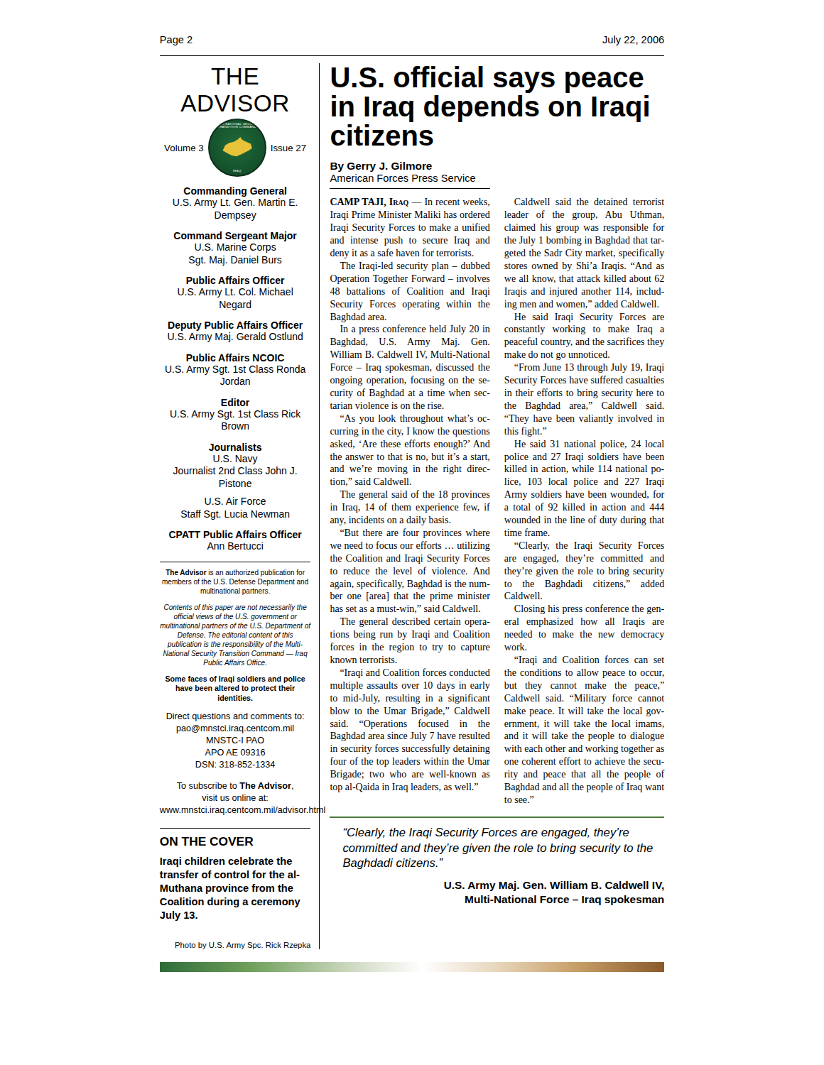Page 2
July 22, 2006
THE ADVISOR
Volume 3
MULTI-NATIONAL SECURITY TRANSITION COMMAND IRAQ
Issue 27
Commanding General
U.S. Army Lt. Gen. Martin E. Dempsey
Command Sergeant Major
U.S. Marine Corps
Sgt. Maj. Daniel Burs
Public Affairs Officer
U.S. Army Lt. Col. Michael Negard
Deputy Public Affairs Officer
U.S. Army Maj. Gerald Ostlund
Public Affairs NCOIC
U.S. Army Sgt. 1st Class Ronda Jordan
Editor
U.S. Army Sgt. 1st Class Rick Brown
Journalists
U.S. Navy
Journalist 2nd Class John J. Pistone
U.S. Air Force
Staff Sgt. Lucia Newman
CPATT Public Affairs Officer
Ann Bertucci
The Advisor is an authorized publication for members of the U.S. Defense Department and multinational partners.
Contents of this paper are not necessarily the official views of the U.S. government or multinational partners of the U.S. Department of Defense. The editorial content of this publication is the responsibility of the Multi-National Security Transition Command — Iraq Public Affairs Office.
Some faces of Iraqi soldiers and police have been altered to protect their identities.
Direct questions and comments to:
pao@mnstci.iraq.centcom.mil
MNSTC-I PAO
APO AE 09316
DSN: 318-852-1334
To subscribe to The Advisor,
visit us online at:
www.mnstci.iraq.centcom.mil/advisor.html
ON THE COVER
Iraqi children celebrate the transfer of control for the al-Muthana province from the Coalition during a ceremony July 13.
Photo by U.S. Army Spc. Rick Rzepka
U.S. official says peace in Iraq depends on Iraqi citizens
By Gerry J. Gilmore American Forces Press Service
CAMP TAJI, Iraq — In recent weeks, Iraqi Prime Minister Maliki has ordered Iraqi Security Forces to make a unified and intense push to secure Iraq and deny it as a safe haven for terrorists.
The Iraqi-led security plan – dubbed Operation Together Forward – involves 48 battalions of Coalition and Iraqi Security Forces operating within the Baghdad area.
In a press conference held July 20 in Baghdad, U.S. Army Maj. Gen. William B. Caldwell IV, Multi-National Force – Iraq spokesman, discussed the ongoing operation, focusing on the security of Baghdad at a time when sectarian violence is on the rise.
“As you look throughout what’s occurring in the city, I know the questions asked, ‘Are these efforts enough?’ And the answer to that is no, but it’s a start, and we’re moving in the right direction,” said Caldwell.
The general said of the 18 provinces in Iraq, 14 of them experience few, if any, incidents on a daily basis.
“But there are four provinces where we need to focus our efforts … utilizing the Coalition and Iraqi Security Forces to reduce the level of violence. And again, specifically, Baghdad is the number one [area] that the prime minister has set as a must-win,” said Caldwell.
The general described certain operations being run by Iraqi and Coalition forces in the region to try to capture known terrorists.
“Iraqi and Coalition forces conducted multiple assaults over 10 days in early to mid-July, resulting in a significant blow to the Umar Brigade,” Caldwell said. “Operations focused in the Baghdad area since July 7 have resulted in security forces successfully detaining four of the top leaders within the Umar Brigade; two who are well-known as top al-Qaida in Iraq leaders, as well.”
Caldwell said the detained terrorist leader of the group, Abu Uthman, claimed his group was responsible for the July 1 bombing in Baghdad that targeted the Sadr City market, specifically stores owned by Shi’a Iraqis. “And as we all know, that attack killed about 62 Iraqis and injured another 114, including men and women,” added Caldwell.
He said Iraqi Security Forces are constantly working to make Iraq a peaceful country, and the sacrifices they make do not go unnoticed.
“From June 13 through July 19, Iraqi Security Forces have suffered casualties in their efforts to bring security here to the Baghdad area,” Caldwell said. “They have been valiantly involved in this fight.”
He said 31 national police, 24 local police and 27 Iraqi soldiers have been killed in action, while 114 national police, 103 local police and 227 Iraqi Army soldiers have been wounded, for a total of 92 killed in action and 444 wounded in the line of duty during that time frame.
“Clearly, the Iraqi Security Forces are engaged, they’re committed and they’re given the role to bring security to the Baghdadi citizens,” added Caldwell.
Closing his press conference the general emphasized how all Iraqis are needed to make the new democracy work.
“Iraqi and Coalition forces can set the conditions to allow peace to occur, but they cannot make the peace,” Caldwell said. “Military force cannot make peace. It will take the local government, it will take the local imams, and it will take the people to dialogue with each other and working together as one coherent effort to achieve the security and peace that all the people of Baghdad and all the people of Iraq want to see.”
“Clearly, the Iraqi Security Forces are engaged, they’re committed and they’re given the role to bring security to the Baghdadi citizens.”
U.S. Army Maj. Gen. William B. Caldwell IV,
Multi-National Force – Iraq spokesman